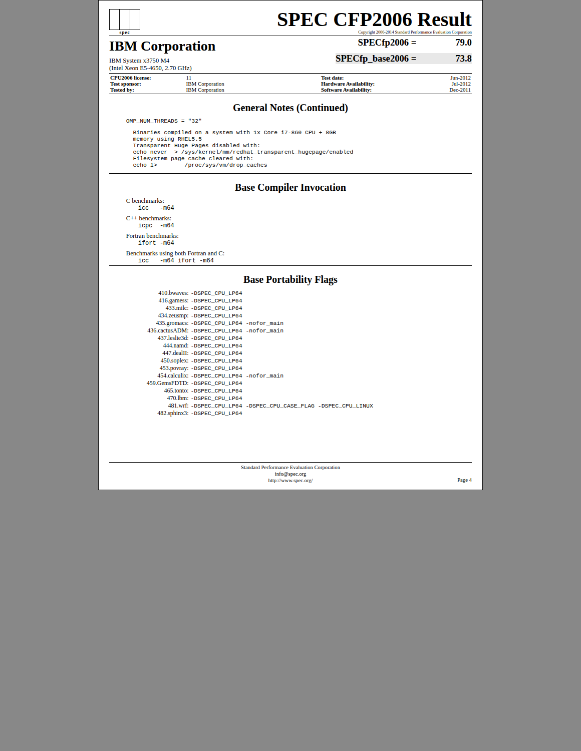spec
SPEC CFP2006 Result
Copyright 2006-2014 Standard Performance Evaluation Corporation
IBM Corporation
IBM System x3750 M4
(Intel Xeon E5-4650, 2.70 GHz)
SPECfp2006 =79.0
SPECfp_base2006 =73.8
| CPU2006 license: | 11 | | Test date: | Jun-2012 |
| Test sponsor: | IBM Corporation | | Hardware Availability: | Jul-2012 |
| Tested by: | IBM Corporation | | Software Availability: | Dec-2011 |
General Notes (Continued)
OMP_NUM_THREADS = "32"
  Binaries compiled on a system with 1x Core i7-860 CPU + 8GB
  memory using RHEL5.5
  Transparent Huge Pages disabled with:
  echo never  > /sys/kernel/mm/redhat_transparent_hugepage/enabled
  Filesystem page cache cleared with:
  echo 1>        /proc/sys/vm/drop_caches
Base Compiler Invocation
C benchmarks:
icc   -m64
C++ benchmarks:
icpc  -m64
Fortran benchmarks:
ifort -m64
Benchmarks using both Fortran and C:
icc   -m64 ifort -m64
Base Portability Flags
410.bwaves:-DSPEC_CPU_LP64
416.gamess:-DSPEC_CPU_LP64
433.milc:-DSPEC_CPU_LP64
434.zeusmp:-DSPEC_CPU_LP64
435.gromacs:-DSPEC_CPU_LP64 -nofor_main
436.cactusADM:-DSPEC_CPU_LP64 -nofor_main
437.leslie3d:-DSPEC_CPU_LP64
444.namd:-DSPEC_CPU_LP64
447.dealII:-DSPEC_CPU_LP64
450.soplex:-DSPEC_CPU_LP64
453.povray:-DSPEC_CPU_LP64
454.calculix:-DSPEC_CPU_LP64 -nofor_main
459.GemsFDTD:-DSPEC_CPU_LP64
465.tonto:-DSPEC_CPU_LP64
470.lbm:-DSPEC_CPU_LP64
481.wrf:-DSPEC_CPU_LP64 -DSPEC_CPU_CASE_FLAG -DSPEC_CPU_LINUX
482.sphinx3:-DSPEC_CPU_LP64
Standard Performance Evaluation Corporation
info@spec.org
http://www.spec.org/
Page 4